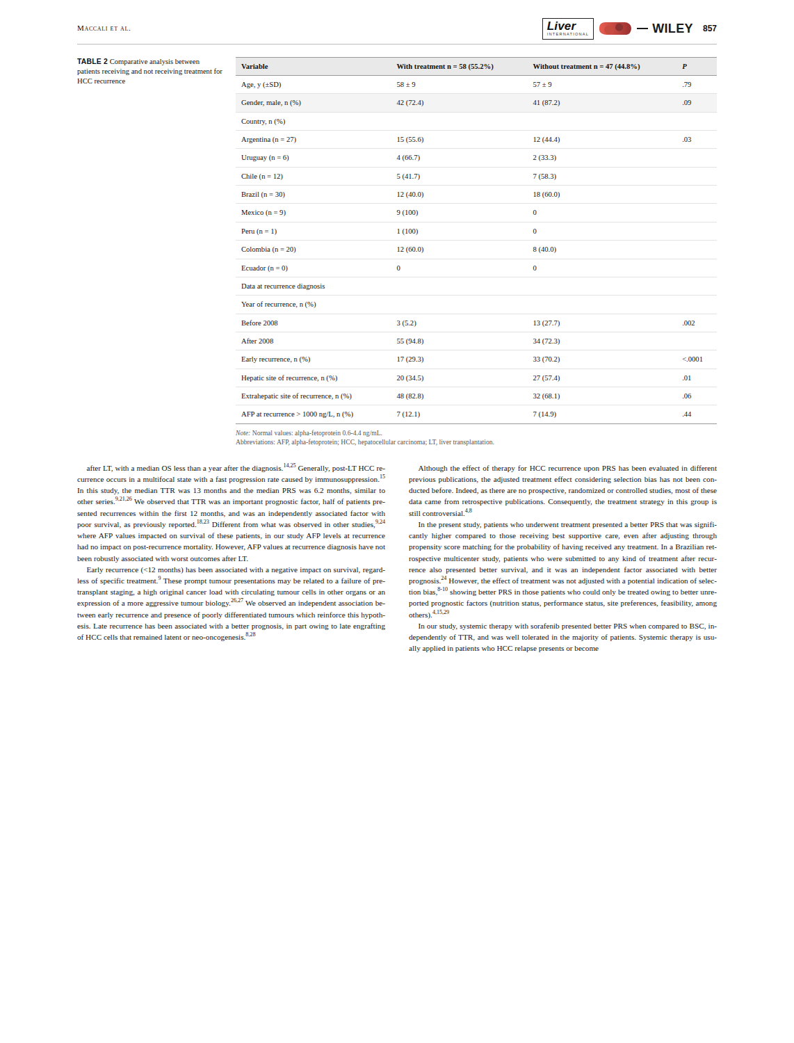Maccali et al.
Liver INTERNATIONAL WILEY 857
TABLE 2 Comparative analysis between patients receiving and not receiving treatment for HCC recurrence
| Variable | With treatment n = 58 (55.2%) | Without treatment n = 47 (44.8%) | P |
| --- | --- | --- | --- |
| Age, y (±SD) | 58 ± 9 | 57 ± 9 | .79 |
| Gender, male, n (%) | 42 (72.4) | 41 (87.2) | .09 |
| Country, n (%) | | | |
| Argentina (n = 27) | 15 (55.6) | 12 (44.4) | .03 |
| Uruguay (n = 6) | 4 (66.7) | 2 (33.3) | |
| Chile (n = 12) | 5 (41.7) | 7 (58.3) | |
| Brazil (n = 30) | 12 (40.0) | 18 (60.0) | |
| Mexico (n = 9) | 9 (100) | 0 | |
| Peru (n = 1) | 1 (100) | 0 | |
| Colombia (n = 20) | 12 (60.0) | 8 (40.0) | |
| Ecuador (n = 0) | 0 | 0 | |
| Data at recurrence diagnosis | | | |
| Year of recurrence, n (%) | | | |
| Before 2008 | 3 (5.2) | 13 (27.7) | .002 |
| After 2008 | 55 (94.8) | 34 (72.3) | |
| Early recurrence, n (%) | 17 (29.3) | 33 (70.2) | <.0001 |
| Hepatic site of recurrence, n (%) | 20 (34.5) | 27 (57.4) | .01 |
| Extrahepatic site of recurrence, n (%) | 48 (82.8) | 32 (68.1) | .06 |
| AFP at recurrence > 1000 ng/L, n (%) | 7 (12.1) | 7 (14.9) | .44 |
Note: Normal values: alpha-fetoprotein 0.6-4.4 ng/mL.
Abbreviations: AFP, alpha-fetoprotein; HCC, hepatocellular carcinoma; LT, liver transplantation.
after LT, with a median OS less than a year after the diagnosis.14,25 Generally, post-LT HCC recurrence occurs in a multifocal state with a fast progression rate caused by immunosuppression.15 In this study, the median TTR was 13 months and the median PRS was 6.2 months, similar to other series.9,21,26 We observed that TTR was an important prognostic factor, half of patients presented recurrences within the first 12 months, and was an independently associated factor with poor survival, as previously reported.18,23 Different from what was observed in other studies,9,24 where AFP values impacted on survival of these patients, in our study AFP levels at recurrence had no impact on post-recurrence mortality. However, AFP values at recurrence diagnosis have not been robustly associated with worst outcomes after LT.
Early recurrence (<12 months) has been associated with a negative impact on survival, regardless of specific treatment.9 These prompt tumour presentations may be related to a failure of pre-transplant staging, a high original cancer load with circulating tumour cells in other organs or an expression of a more aggressive tumour biology.26,27 We observed an independent association between early recurrence and presence of poorly differentiated tumours which reinforce this hypothesis. Late recurrence has been associated with a better prognosis, in part owing to late engrafting of HCC cells that remained latent or neo-oncogenesis.8,28
Although the effect of therapy for HCC recurrence upon PRS has been evaluated in different previous publications, the adjusted treatment effect considering selection bias has not been conducted before. Indeed, as there are no prospective, randomized or controlled studies, most of these data came from retrospective publications. Consequently, the treatment strategy in this group is still controversial.4,8
In the present study, patients who underwent treatment presented a better PRS that was significantly higher compared to those receiving best supportive care, even after adjusting through propensity score matching for the probability of having received any treatment. In a Brazilian retrospective multicenter study, patients who were submitted to any kind of treatment after recurrence also presented better survival, and it was an independent factor associated with better prognosis.24 However, the effect of treatment was not adjusted with a potential indication of selection bias,8-10 showing better PRS in those patients who could only be treated owing to better unreported prognostic factors (nutrition status, performance status, site preferences, feasibility, among others).4,15,29
In our study, systemic therapy with sorafenib presented better PRS when compared to BSC, independently of TTR, and was well tolerated in the majority of patients. Systemic therapy is usually applied in patients who HCC relapse presents or become